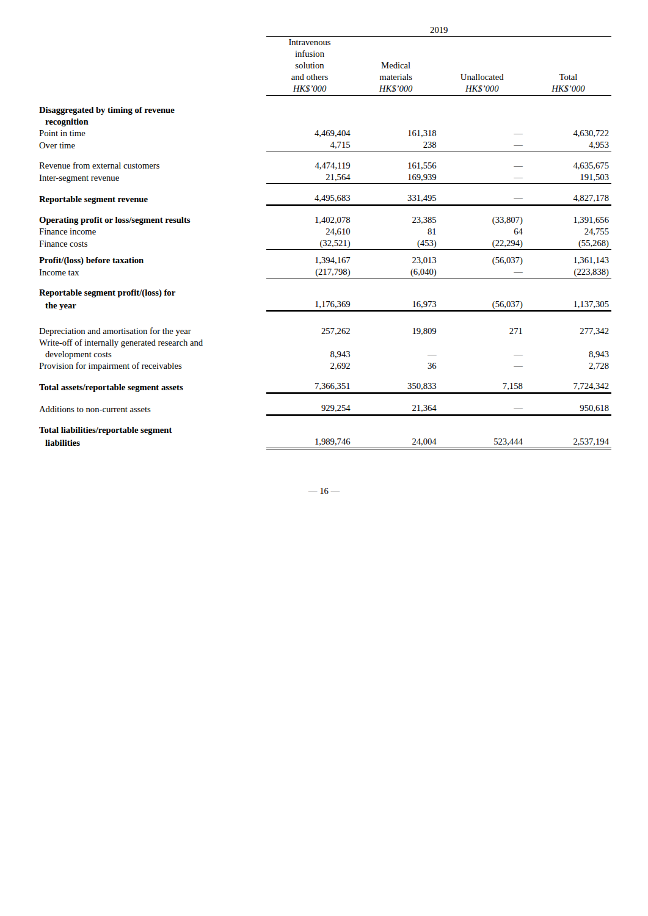| | 2019 |
| | Intravenous | | | |
| | infusion | | | |
| | solution | Medical | | |
| | and others | materials | Unallocated | Total |
| | HK$’000 | HK$’000 | HK$’000 | HK$’000 |
| Disaggregated by timing of revenue | | | | |
| recognition | | | | |
| Point in time | 4,469,404 | 161,318 | — | 4,630,722 |
| Over time | 4,715 | 238 | — | 4,953 |
| Revenue from external customers | 4,474,119 | 161,556 | — | 4,635,675 |
| Inter-segment revenue | 21,564 | 169,939 | — | 191,503 |
| Reportable segment revenue | 4,495,683 | 331,495 | — | 4,827,178 |
| Operating profit or loss/segment results | 1,402,078 | 23,385 | (33,807) | 1,391,656 |
| Finance income | 24,610 | 81 | 64 | 24,755 |
| Finance costs | (32,521) | (453) | (22,294) | (55,268) |
| Profit/(loss) before taxation | 1,394,167 | 23,013 | (56,037) | 1,361,143 |
| Income tax | (217,798) | (6,040) | — | (223,838) |
| Reportable segment profit/(loss) for | | | | |
| the year | 1,176,369 | 16,973 | (56,037) | 1,137,305 |
| Depreciation and amortisation for the year | 257,262 | 19,809 | 271 | 277,342 |
| Write-off of internally generated research and | | | | |
| development costs | 8,943 | — | — | 8,943 |
| Provision for impairment of receivables | 2,692 | 36 | — | 2,728 |
| Total assets/reportable segment assets | 7,366,351 | 350,833 | 7,158 | 7,724,342 |
| Additions to non-current assets | 929,254 | 21,364 | — | 950,618 |
| Total liabilities/reportable segment | | | | |
| liabilities | 1,989,746 | 24,004 | 523,444 | 2,537,194 |
— 16 —